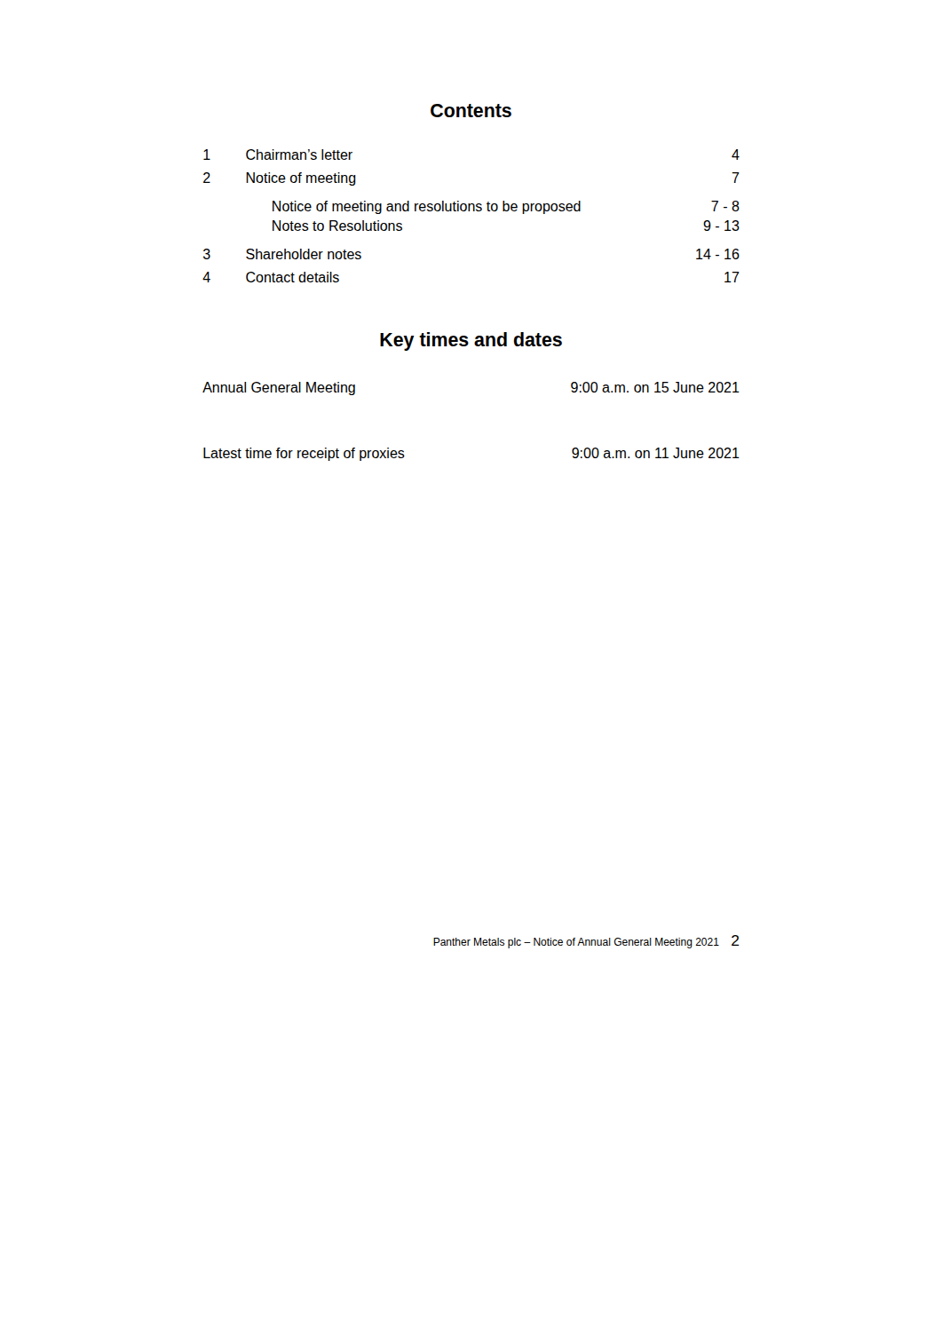Contents
| 1 | Chairman’s letter | 4 |
| 2 | Notice of meeting | 7 |
| | Notice of meeting and resolutions to be proposed Notes to Resolutions | 7 - 8 9 - 13 |
| 3 | Shareholder notes | 14 - 16 |
| 4 | Contact details | 17 |
Key times and dates
| Annual General Meeting | 9:00 a.m. on 15 June 2021 |
| Latest time for receipt of proxies | 9:00 a.m. on 11 June 2021 |
Panther Metals plc – Notice of Annual General Meeting 20212